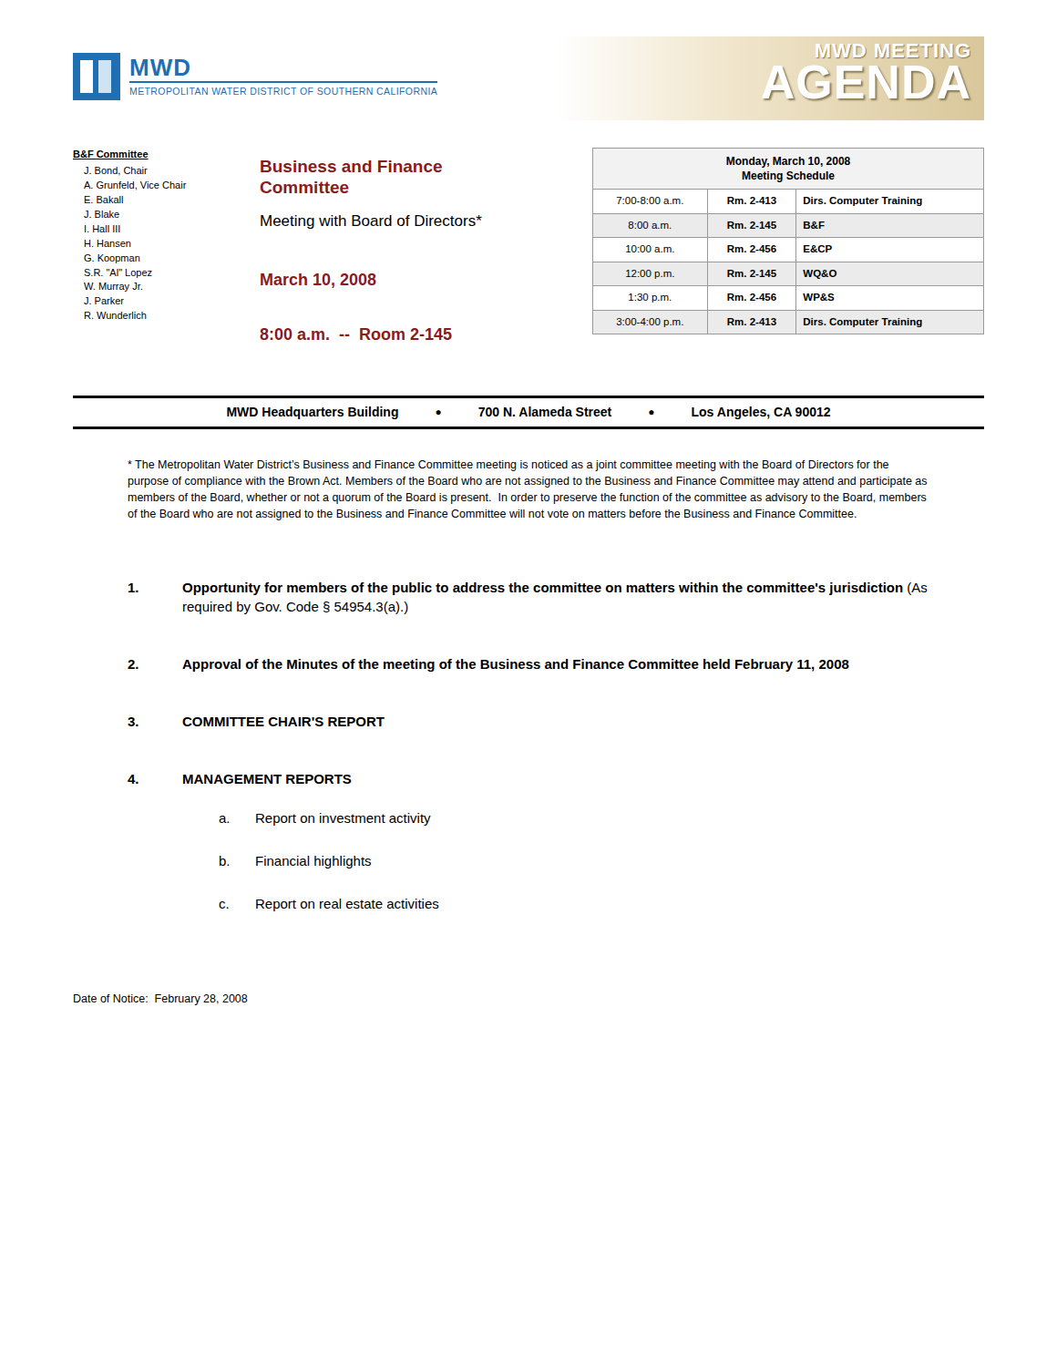MWD
METROPOLITAN WATER DISTRICT OF SOUTHERN CALIFORNIA
MWD MEETING
AGENDA
B&F Committee
J. Bond, Chair
A. Grunfeld, Vice Chair
E. Bakall
J. Blake
I. Hall III
H. Hansen
G. Koopman
S.R. "Al" Lopez
W. Murray Jr.
J. Parker
R. Wunderlich
Business and Finance
Committee
Meeting with Board of Directors*
March 10, 2008
8:00 a.m. -- Room 2-145
| Monday, March 10, 2008 Meeting Schedule |
| --- |
| 7:00-8:00 a.m. | Rm. 2-413 | Dirs. Computer Training |
| 8:00 a.m. | Rm. 2-145 | B&F |
| 10:00 a.m. | Rm. 2-456 | E&CP |
| 12:00 p.m. | Rm. 2-145 | WQ&O |
| 1:30 p.m. | Rm. 2-456 | WP&S |
| 3:00-4:00 p.m. | Rm. 2-413 | Dirs. Computer Training |
MWD Headquarters Building ● 700 N. Alameda Street ● Los Angeles, CA 90012
* The Metropolitan Water District’s Business and Finance Committee meeting is noticed as a joint committee meeting with the Board of Directors for the purpose of compliance with the Brown Act. Members of the Board who are not assigned to the Business and Finance Committee may attend and participate as members of the Board, whether or not a quorum of the Board is present. In order to preserve the function of the committee as advisory to the Board, members of the Board who are not assigned to the Business and Finance Committee will not vote on matters before the Business and Finance Committee.
1.
Opportunity for members of the public to address the committee on matters within the committee's jurisdiction (As required by Gov. Code § 54954.3(a).)
2.
Approval of the Minutes of the meeting of the Business and Finance Committee held February 11, 2008
3.
COMMITTEE CHAIR'S REPORT
4.
MANAGEMENT REPORTS
a.
Report on investment activity
b.
Financial highlights
c.
Report on real estate activities
Date of Notice: February 28, 2008